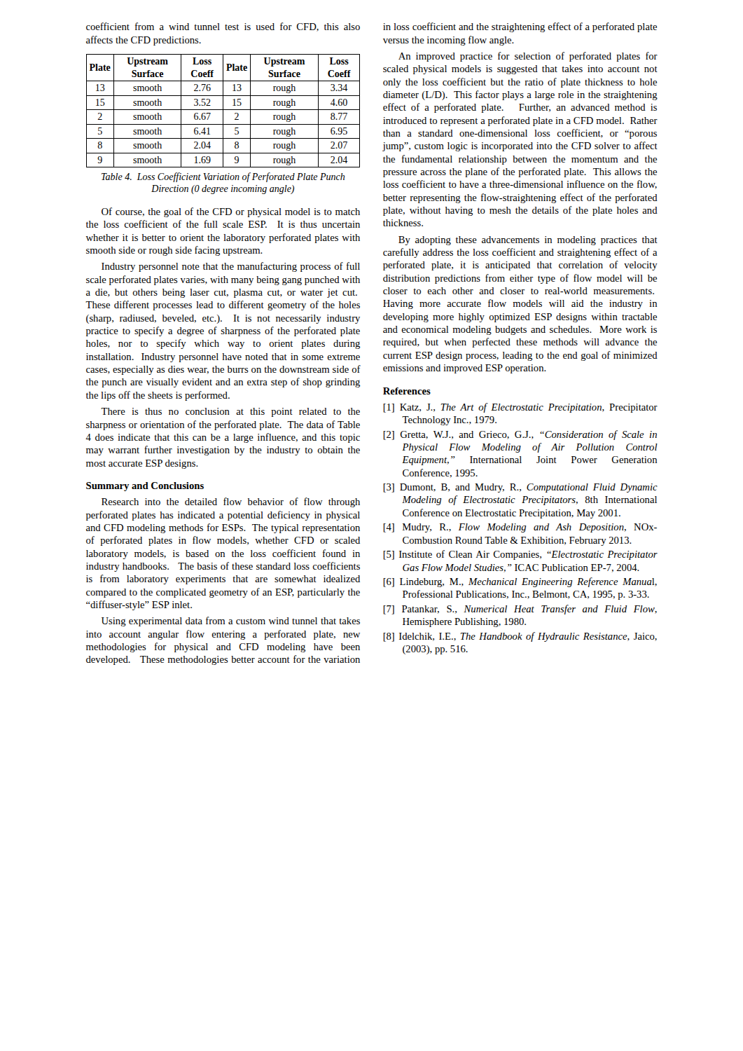coefficient from a wind tunnel test is used for CFD, this also affects the CFD predictions.
Table 4. Loss Coefficient Variation of Perforated Plate Punch Direction (0 degree incoming angle)
| Plate | Upstream Surface | Loss Coeff | Plate | Upstream Surface | Loss Coeff |
| --- | --- | --- | --- | --- | --- |
| 13 | smooth | 2.76 | 13 | rough | 3.34 |
| 15 | smooth | 3.52 | 15 | rough | 4.60 |
| 2 | smooth | 6.67 | 2 | rough | 8.77 |
| 5 | smooth | 6.41 | 5 | rough | 6.95 |
| 8 | smooth | 2.04 | 8 | rough | 2.07 |
| 9 | smooth | 1.69 | 9 | rough | 2.04 |
Of course, the goal of the CFD or physical model is to match the loss coefficient of the full scale ESP. It is thus uncertain whether it is better to orient the laboratory perforated plates with smooth side or rough side facing upstream.
Industry personnel note that the manufacturing process of full scale perforated plates varies, with many being gang punched with a die, but others being laser cut, plasma cut, or water jet cut. These different processes lead to different geometry of the holes (sharp, radiused, beveled, etc.). It is not necessarily industry practice to specify a degree of sharpness of the perforated plate holes, nor to specify which way to orient plates during installation. Industry personnel have noted that in some extreme cases, especially as dies wear, the burrs on the downstream side of the punch are visually evident and an extra step of shop grinding the lips off the sheets is performed.
There is thus no conclusion at this point related to the sharpness or orientation of the perforated plate. The data of Table 4 does indicate that this can be a large influence, and this topic may warrant further investigation by the industry to obtain the most accurate ESP designs.
Summary and Conclusions
Research into the detailed flow behavior of flow through perforated plates has indicated a potential deficiency in physical and CFD modeling methods for ESPs. The typical representation of perforated plates in flow models, whether CFD or scaled laboratory models, is based on the loss coefficient found in industry handbooks. The basis of these standard loss coefficients is from laboratory experiments that are somewhat idealized compared to the complicated geometry of an ESP, particularly the “diffuser-style” ESP inlet.
Using experimental data from a custom wind tunnel that takes into account angular flow entering a perforated plate, new methodologies for physical and CFD modeling have been developed. These methodologies better account for the variation in loss coefficient and the straightening effect of a perforated plate versus the incoming flow angle.
An improved practice for selection of perforated plates for scaled physical models is suggested that takes into account not only the loss coefficient but the ratio of plate thickness to hole diameter (L/D). This factor plays a large role in the straightening effect of a perforated plate. Further, an advanced method is introduced to represent a perforated plate in a CFD model. Rather than a standard one-dimensional loss coefficient, or “porous jump”, custom logic is incorporated into the CFD solver to affect the fundamental relationship between the momentum and the pressure across the plane of the perforated plate. This allows the loss coefficient to have a three-dimensional influence on the flow, better representing the flow-straightening effect of the perforated plate, without having to mesh the details of the plate holes and thickness.
By adopting these advancements in modeling practices that carefully address the loss coefficient and straightening effect of a perforated plate, it is anticipated that correlation of velocity distribution predictions from either type of flow model will be closer to each other and closer to real-world measurements. Having more accurate flow models will aid the industry in developing more highly optimized ESP designs within tractable and economical modeling budgets and schedules. More work is required, but when perfected these methods will advance the current ESP design process, leading to the end goal of minimized emissions and improved ESP operation.
References
Katz, J., The Art of Electrostatic Precipitation, Precipitator Technology Inc., 1979.
Gretta, W.J., and Grieco, G.J., “Consideration of Scale in Physical Flow Modeling of Air Pollution Control Equipment,” International Joint Power Generation Conference, 1995.
Dumont, B, and Mudry, R., Computational Fluid Dynamic Modeling of Electrostatic Precipitators, 8th International Conference on Electrostatic Precipitation, May 2001.
Mudry, R., Flow Modeling and Ash Deposition, NOx-Combustion Round Table & Exhibition, February 2013.
Institute of Clean Air Companies, “Electrostatic Precipitator Gas Flow Model Studies,” ICAC Publication EP-7, 2004.
Lindeburg, M., Mechanical Engineering Reference Manual, Professional Publications, Inc., Belmont, CA, 1995, p. 3-33.
Patankar, S., Numerical Heat Transfer and Fluid Flow, Hemisphere Publishing, 1980.
Idelchik, I.E., The Handbook of Hydraulic Resistance, Jaico, (2003), pp. 516.